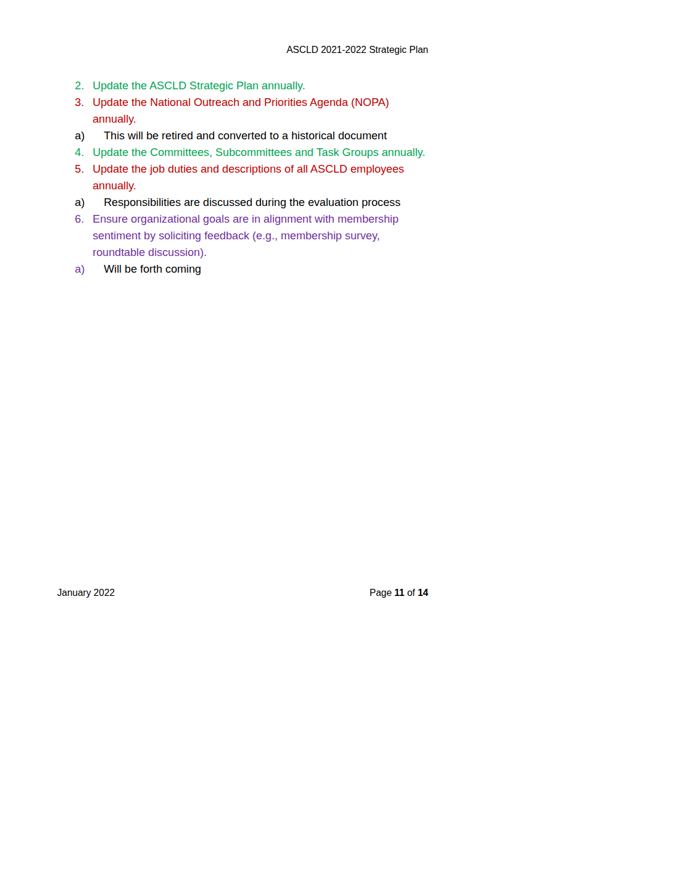ASCLD 2021-2022 Strategic Plan
2. Update the ASCLD Strategic Plan annually.
3. Update the National Outreach and Priorities Agenda (NOPA) annually.
a) This will be retired and converted to a historical document
4. Update the Committees, Subcommittees and Task Groups annually.
5. Update the job duties and descriptions of all ASCLD employees annually.
a) Responsibilities are discussed during the evaluation process
6. Ensure organizational goals are in alignment with membership sentiment by soliciting feedback (e.g., membership survey, roundtable discussion).
a) Will be forth coming
January 2022 Page 11 of 14